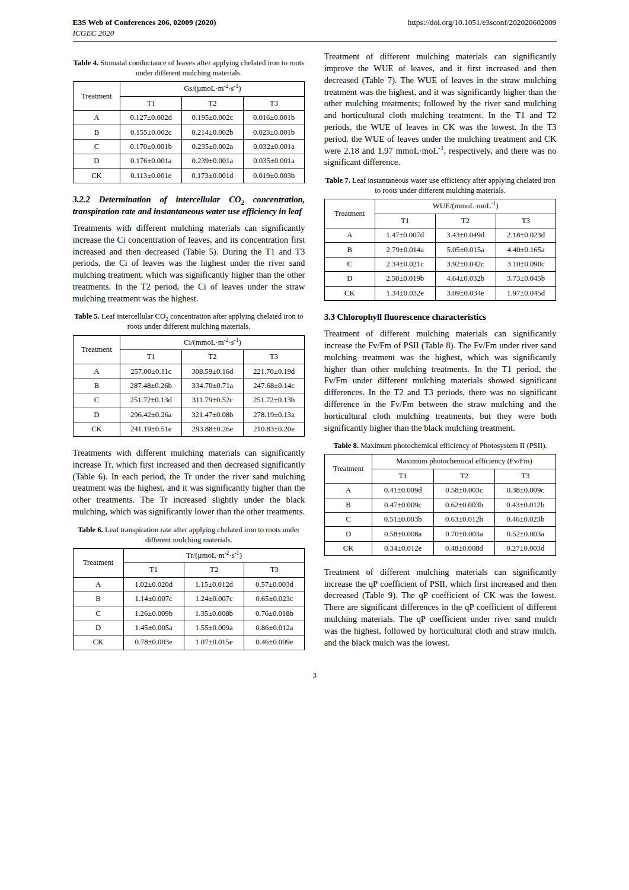E3S Web of Conferences 206, 02009 (2020)
ICGEC 2020
https://doi.org/10.1051/e3sconf/202020602009
Table 4. Stomatal conductance of leaves after applying chelated iron to roots under different mulching materials.
| Treatment | Gs/(µmoL·m -2 ·s -1 ) |
| --- | --- |
| T1 | T2 | T3 |
| A | 0.127±0.002d | 0.195±0.002c | 0.016±0.001b |
| B | 0.155±0.002c | 0.214±0.002b | 0.023±0.001b |
| C | 0.170±0.001b | 0.235±0.002a | 0.032±0.001a |
| D | 0.176±0.001a | 0.239±0.001a | 0.035±0.001a |
| CK | 0.113±0.001e | 0.173±0.001d | 0.019±0.003b |
3.2.2 Determination of intercellular CO2 concentration, transpiration rate and instantaneous water use efficiency in leaf
Treatments with different mulching materials can significantly increase the Ci concentration of leaves, and its concentration first increased and then decreased (Table 5). During the T1 and T3 periods, the Ci of leaves was the highest under the river sand mulching treatment, which was significantly higher than the other treatments. In the T2 period, the Ci of leaves under the straw mulching treatment was the highest.
Table 5. Leaf intercellular CO2 concentration after applying chelated iron to roots under different mulching materials.
| Treatment | Ci/(mmoL·m -2 ·s -1 ) |
| --- | --- |
| T1 | T2 | T3 |
| A | 257.00±0.11c | 308.59±0.16d | 221.70±0.19d |
| B | 287.48±0.26b | 334.70±0.71a | 247.68±0.14c |
| C | 251.72±0.13d | 311.79±0.52c | 251.72±0.13b |
| D | 296.42±0.26a | 321.47±0.08b | 278.19±0.13a |
| CK | 241.19±0.51e | 293.88±0.26e | 210.83±0.20e |
Treatments with different mulching materials can significantly increase Tr, which first increased and then decreased significantly (Table 6). In each period, the Tr under the river sand mulching treatment was the highest, and it was significantly higher than the other treatments. The Tr increased slightly under the black mulching, which was significantly lower than the other treatments.
Table 6. Leaf transpiration rate after applying chelated iron to roots under different mulching materials.
| Treatment | Tr/(µmoL·m -2 ·s -1 ) |
| --- | --- |
| T1 | T2 | T3 |
| A | 1.02±0.020d | 1.15±0.012d | 0.57±0.003d |
| B | 1.14±0.007c | 1.24±0.007c | 0.65±0.023c |
| C | 1.26±0.009b | 1.35±0.008b | 0.76±0.018b |
| D | 1.45±0.005a | 1.55±0.009a | 0.86±0.012a |
| CK | 0.78±0.003e | 1.07±0.015e | 0.46±0.009e |
Treatment of different mulching materials can significantly improve the WUE of leaves, and it first increased and then decreased (Table 7). The WUE of leaves in the straw mulching treatment was the highest, and it was significantly higher than the other mulching treatments; followed by the river sand mulching and horticultural cloth mulching treatment. In the T1 and T2 periods, the WUE of leaves in CK was the lowest. In the T3 period, the WUE of leaves under the mulching treatment and CK were 2.18 and 1.97 mmoL·moL-1, respectively, and there was no significant difference.
Table 7. Leaf instantaneous water use efficiency after applying chelated iron to roots under different mulching materials.
| Treatment | WUE/(mmoL·moL -1 ) |
| --- | --- |
| T1 | T2 | T3 |
| A | 1.47±0.007d | 3.43±0.049d | 2.18±0.023d |
| B | 2.79±0.014a | 5.05±0.015a | 4.40±0.165a |
| C | 2.34±0.021c | 3.92±0.042c | 3.10±0.090c |
| D | 2.50±0.019b | 4.64±0.032b | 3.73±0.045b |
| CK | 1.34±0.032e | 3.09±0.034e | 1.97±0.045d |
3.3 Chlorophyll fluorescence characteristics
Treatment of different mulching materials can significantly increase the Fv/Fm of PSII (Table 8). The Fv/Fm under river sand mulching treatment was the highest, which was significantly higher than other mulching treatments. In the T1 period, the Fv/Fm under different mulching materials showed significant differences. In the T2 and T3 periods, there was no significant difference in the Fv/Fm between the straw mulching and the horticultural cloth mulching treatments, but they were both significantly higher than the black mulching treatment.
Table 8. Maximum photochemical efficiency of Photosystem II (PSII).
| Treatment | Maximum photochemical efficiency (Fv/Fm) |
| --- | --- |
| T1 | T2 | T3 |
| A | 0.41±0.009d | 0.58±0.003c | 0.38±0.009c |
| B | 0.47±0.009c | 0.62±0.003b | 0.43±0.012b |
| C | 0.51±0.003b | 0.63±0.012b | 0.46±0.023b |
| D | 0.58±0.008a | 0.70±0.003a | 0.52±0.003a |
| CK | 0.34±0.012e | 0.48±0.008d | 0.27±0.003d |
Treatment of different mulching materials can significantly increase the qP coefficient of PSII, which first increased and then decreased (Table 9). The qP coefficient of CK was the lowest. There are significant differences in the qP coefficient of different mulching materials. The qP coefficient under river sand mulch was the highest, followed by horticultural cloth and straw mulch, and the black mulch was the lowest.
3